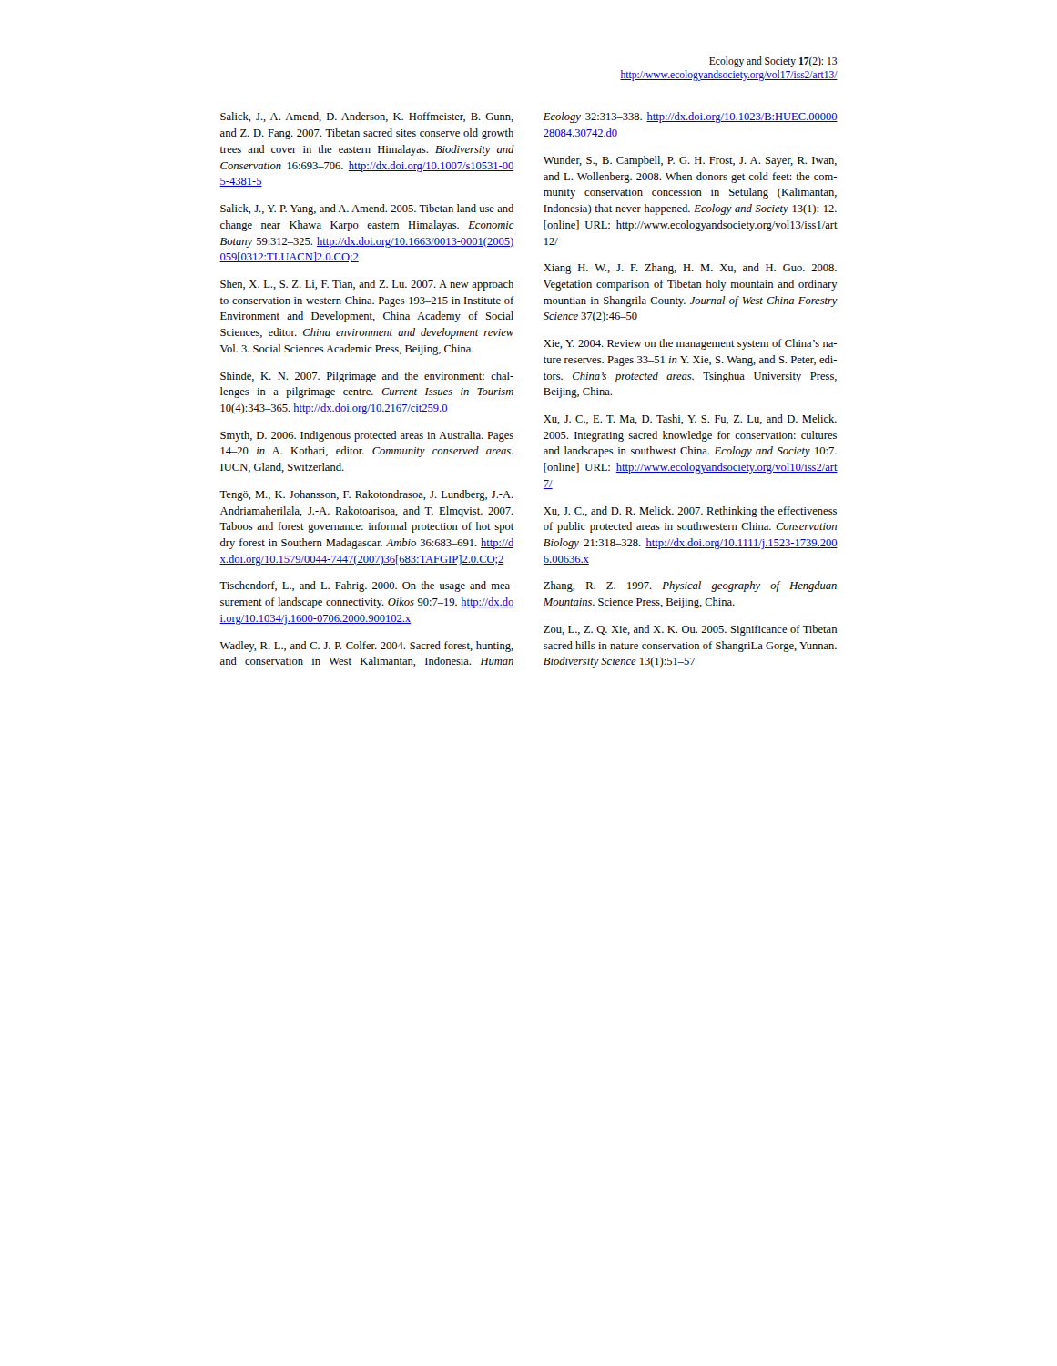Ecology and Society 17(2): 13
http://www.ecologyandsociety.org/vol17/iss2/art13/
Salick, J., A. Amend, D. Anderson, K. Hoffmeister, B. Gunn, and Z. D. Fang. 2007. Tibetan sacred sites conserve old growth trees and cover in the eastern Himalayas. Biodiversity and Conservation 16:693–706. http://dx.doi.org/10.1007/s10531-005-4381-5
Salick, J., Y. P. Yang, and A. Amend. 2005. Tibetan land use and change near Khawa Karpo eastern Himalayas. Economic Botany 59:312–325. http://dx.doi.org/10.1663/0013-0001(2005)059[0312:TLUACN]2.0.CO;2
Shen, X. L., S. Z. Li, F. Tian, and Z. Lu. 2007. A new approach to conservation in western China. Pages 193–215 in Institute of Environment and Development, China Academy of Social Sciences, editor. China environment and development review Vol. 3. Social Sciences Academic Press, Beijing, China.
Shinde, K. N. 2007. Pilgrimage and the environment: challenges in a pilgrimage centre. Current Issues in Tourism 10(4):343–365. http://dx.doi.org/10.2167/cit259.0
Smyth, D. 2006. Indigenous protected areas in Australia. Pages 14–20 in A. Kothari, editor. Community conserved areas. IUCN, Gland, Switzerland.
Tengö, M., K. Johansson, F. Rakotondrasoa, J. Lundberg, J.-A. Andriamaherilala, J.-A. Rakotoarisoa, and T. Elmqvist. 2007. Taboos and forest governance: informal protection of hot spot dry forest in Southern Madagascar. Ambio 36:683–691. http://dx.doi.org/10.1579/0044-7447(2007)36[683:TAFGIP]2.0.CO;2
Tischendorf, L., and L. Fahrig. 2000. On the usage and measurement of landscape connectivity. Oikos 90:7–19. http://dx.doi.org/10.1034/j.1600-0706.2000.900102.x
Wadley, R. L., and C. J. P. Colfer. 2004. Sacred forest, hunting, and conservation in West Kalimantan, Indonesia. Human Ecology 32:313–338. http://dx.doi.org/10.1023/B:HUEC.0000028084.30742.d0
Wunder, S., B. Campbell, P. G. H. Frost, J. A. Sayer, R. Iwan, and L. Wollenberg. 2008. When donors get cold feet: the community conservation concession in Setulang (Kalimantan, Indonesia) that never happened. Ecology and Society 13(1): 12. [online] URL: http://www.ecologyandsociety.org/vol13/iss1/art12/
Xiang H. W., J. F. Zhang, H. M. Xu, and H. Guo. 2008. Vegetation comparison of Tibetan holy mountain and ordinary mountian in Shangrila County. Journal of West China Forestry Science 37(2):46–50
Xie, Y. 2004. Review on the management system of China’s nature reserves. Pages 33–51 in Y. Xie, S. Wang, and S. Peter, editors. China’s protected areas. Tsinghua University Press, Beijing, China.
Xu, J. C., E. T. Ma, D. Tashi, Y. S. Fu, Z. Lu, and D. Melick. 2005. Integrating sacred knowledge for conservation: cultures and landscapes in southwest China. Ecology and Society 10:7. [online] URL: http://www.ecologyandsociety.org/vol10/iss2/art7/
Xu, J. C., and D. R. Melick. 2007. Rethinking the effectiveness of public protected areas in southwestern China. Conservation Biology 21:318–328. http://dx.doi.org/10.1111/j.1523-1739.2006.00636.x
Zhang, R. Z. 1997. Physical geography of Hengduan Mountains. Science Press, Beijing, China.
Zou, L., Z. Q. Xie, and X. K. Ou. 2005. Significance of Tibetan sacred hills in nature conservation of ShangriLa Gorge, Yunnan. Biodiversity Science 13(1):51–57